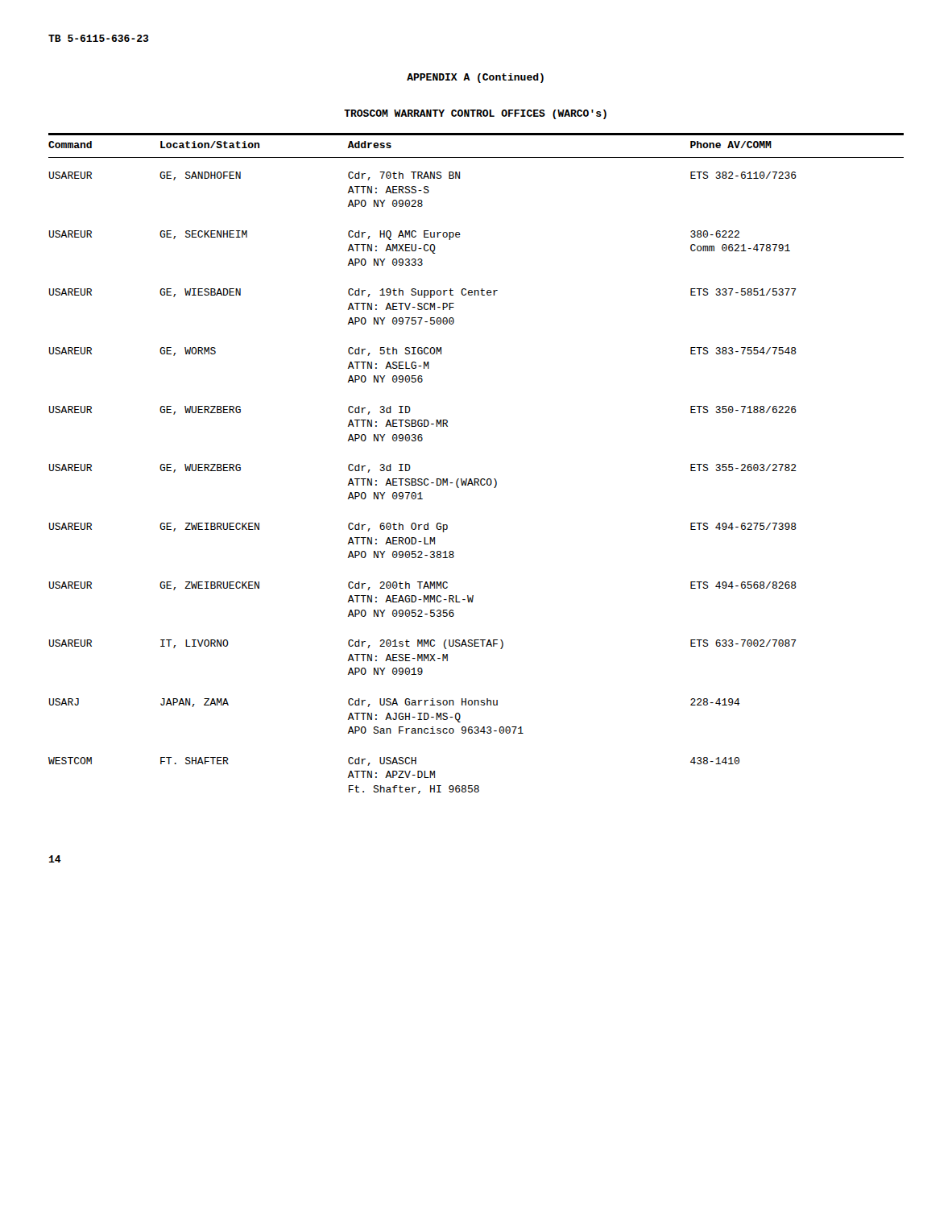TB 5-6115-636-23
APPENDIX A (Continued)
TROSCOM WARRANTY CONTROL OFFICES (WARCO's)
| Command | Location/Station | Address | Phone AV/COMM |
| --- | --- | --- | --- |
| USAREUR | GE, SANDHOFEN | Cdr, 70th TRANS BN ATTN: AERSS-S APO NY 09028 | ETS 382-6110/7236 |
| USAREUR | GE, SECKENHEIM | Cdr, HQ AMC Europe ATTN: AMXEU-CQ APO NY 09333 | 380-6222 Comm 0621-478791 |
| USAREUR | GE, WIESBADEN | Cdr, 19th Support Center ATTN: AETV-SCM-PF APO NY 09757-5000 | ETS 337-5851/5377 |
| USAREUR | GE, WORMS | Cdr, 5th SIGCOM ATTN: ASELG-M APO NY 09056 | ETS 383-7554/7548 |
| USAREUR | GE, WUERZBERG | Cdr, 3d ID ATTN: AETSBGD-MR APO NY 09036 | ETS 350-7188/6226 |
| USAREUR | GE, WUERZBERG | Cdr, 3d ID ATTN: AETSBSC-DM-(WARCO) APO NY 09701 | ETS 355-2603/2782 |
| USAREUR | GE, ZWEIBRUECKEN | Cdr, 60th Ord Gp ATTN: AEROD-LM APO NY 09052-3818 | ETS 494-6275/7398 |
| USAREUR | GE, ZWEIBRUECKEN | Cdr, 200th TAMMC ATTN: AEAGD-MMC-RL-W APO NY 09052-5356 | ETS 494-6568/8268 |
| USAREUR | IT, LIVORNO | Cdr, 201st MMC (USASETAF) ATTN: AESE-MMX-M APO NY 09019 | ETS 633-7002/7087 |
| USARJ | JAPAN, ZAMA | Cdr, USA Garrison Honshu ATTN: AJGH-ID-MS-Q APO San Francisco 96343-0071 | 228-4194 |
| WESTCOM | FT. SHAFTER | Cdr, USASCH ATTN: APZV-DLM Ft. Shafter, HI 96858 | 438-1410 |
14